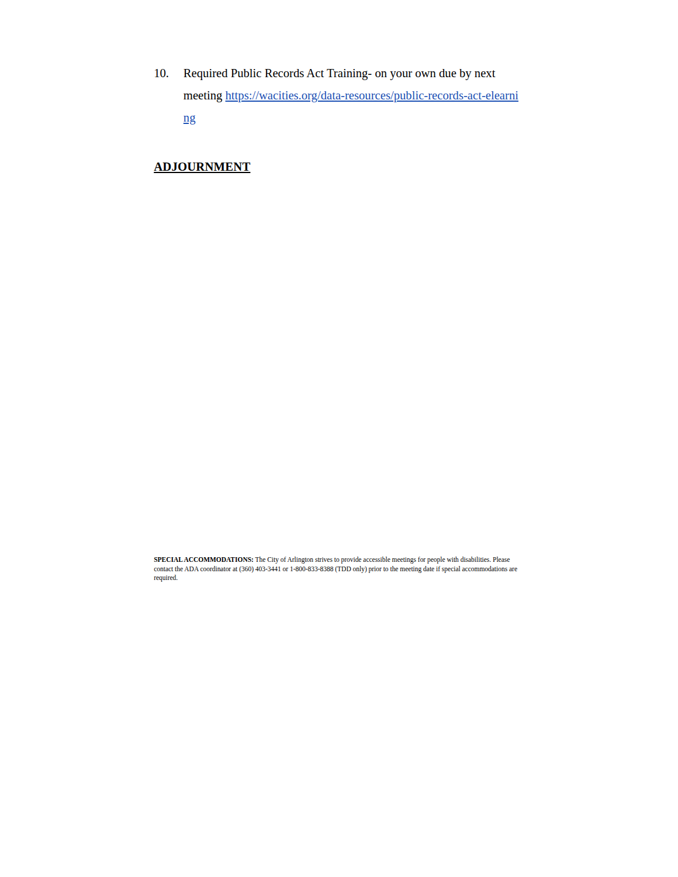10. Required Public Records Act Training- on your own due by next meeting https://wacities.org/data-resources/public-records-act-elearning
ADJOURNMENT
SPECIAL ACCOMMODATIONS: The City of Arlington strives to provide accessible meetings for people with disabilities. Please contact the ADA coordinator at (360) 403-3441 or 1-800-833-8388 (TDD only) prior to the meeting date if special accommodations are required.